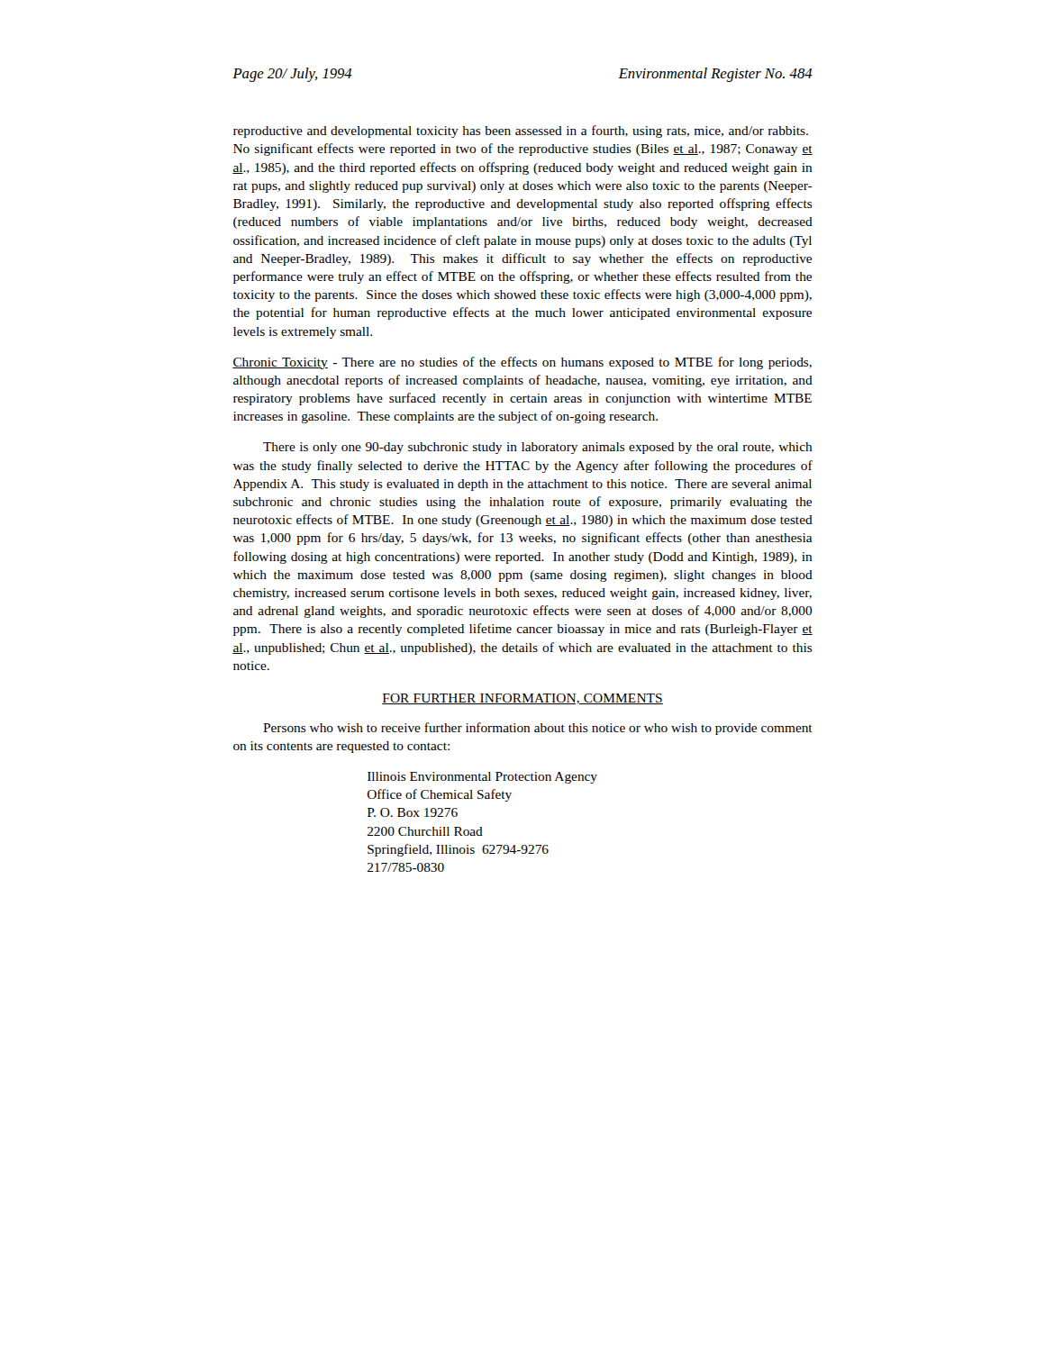Page 20/ July, 1994
Environmental Register No. 484
reproductive and developmental toxicity has been assessed in a fourth, using rats, mice, and/or rabbits. No significant effects were reported in two of the reproductive studies (Biles et al., 1987; Conaway et al., 1985), and the third reported effects on offspring (reduced body weight and reduced weight gain in rat pups, and slightly reduced pup survival) only at doses which were also toxic to the parents (Neeper-Bradley, 1991). Similarly, the reproductive and developmental study also reported offspring effects (reduced numbers of viable implantations and/or live births, reduced body weight, decreased ossification, and increased incidence of cleft palate in mouse pups) only at doses toxic to the adults (Tyl and Neeper-Bradley, 1989). This makes it difficult to say whether the effects on reproductive performance were truly an effect of MTBE on the offspring, or whether these effects resulted from the toxicity to the parents. Since the doses which showed these toxic effects were high (3,000-4,000 ppm), the potential for human reproductive effects at the much lower anticipated environmental exposure levels is extremely small.
Chronic Toxicity - There are no studies of the effects on humans exposed to MTBE for long periods, although anecdotal reports of increased complaints of headache, nausea, vomiting, eye irritation, and respiratory problems have surfaced recently in certain areas in conjunction with wintertime MTBE increases in gasoline. These complaints are the subject of on-going research.
There is only one 90-day subchronic study in laboratory animals exposed by the oral route, which was the study finally selected to derive the HTTAC by the Agency after following the procedures of Appendix A. This study is evaluated in depth in the attachment to this notice. There are several animal subchronic and chronic studies using the inhalation route of exposure, primarily evaluating the neurotoxic effects of MTBE. In one study (Greenough et al., 1980) in which the maximum dose tested was 1,000 ppm for 6 hrs/day, 5 days/wk, for 13 weeks, no significant effects (other than anesthesia following dosing at high concentrations) were reported. In another study (Dodd and Kintigh, 1989), in which the maximum dose tested was 8,000 ppm (same dosing regimen), slight changes in blood chemistry, increased serum cortisone levels in both sexes, reduced weight gain, increased kidney, liver, and adrenal gland weights, and sporadic neurotoxic effects were seen at doses of 4,000 and/or 8,000 ppm. There is also a recently completed lifetime cancer bioassay in mice and rats (Burleigh-Flayer et al., unpublished; Chun et al., unpublished), the details of which are evaluated in the attachment to this notice.
FOR FURTHER INFORMATION, COMMENTS
Persons who wish to receive further information about this notice or who wish to provide comment on its contents are requested to contact:
Illinois Environmental Protection Agency
Office of Chemical Safety
P. O. Box 19276
2200 Churchill Road
Springfield, Illinois 62794-9276
217/785-0830